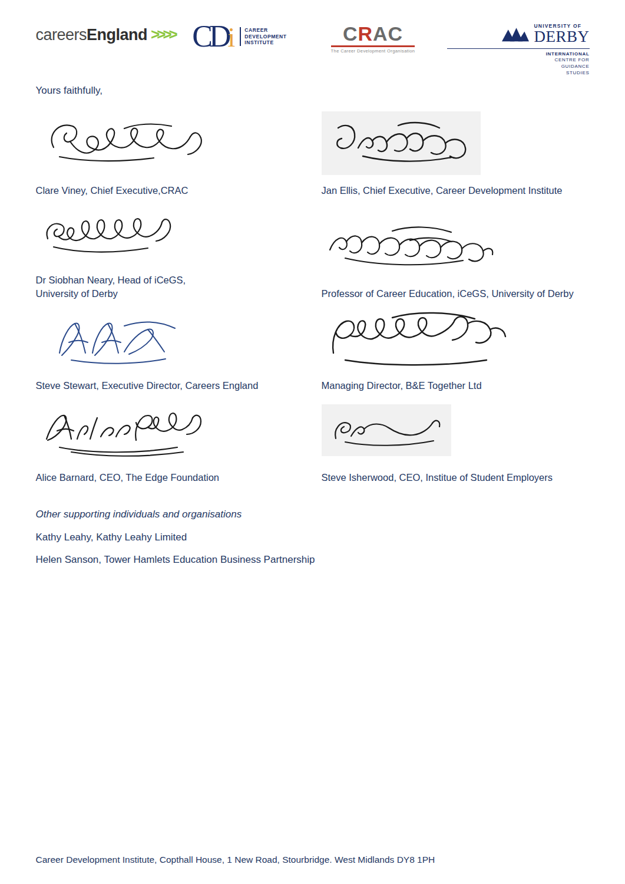careersEngland
>>>>
CDi
Career
Development
Institute
CRAC
The Career Development Organisation
UNIVERSITY OF DERBY
INTERNATIONAL
CENTRE FOR
GUIDANCE
STUDIES
Yours faithfully,
Clare Viney, Chief Executive,CRAC
Jan Ellis, Chief Executive, Career Development Institute
Dr Siobhan Neary, Head of iCeGS, University of Derby
Professor of Career Education, iCeGS, University of Derby
Steve Stewart, Executive Director, Careers England
Managing Director, B&E Together Ltd
Alice Barnard, CEO, The Edge Foundation
Steve Isherwood, CEO, Institue of Student Employers
Other supporting individuals and organisations
Kathy Leahy, Kathy Leahy Limited
Helen Sanson, Tower Hamlets Education Business Partnership
Career Development Institute, Copthall House, 1 New Road, Stourbridge. West Midlands DY8 1PH